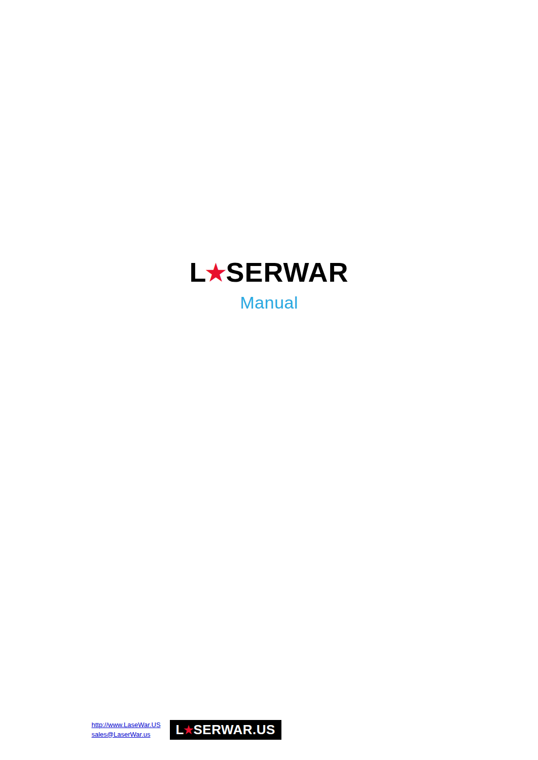L★SERWAR
Manual
http://www.LaseWar.US sales@LaserWar.us
L★SERWAR.US